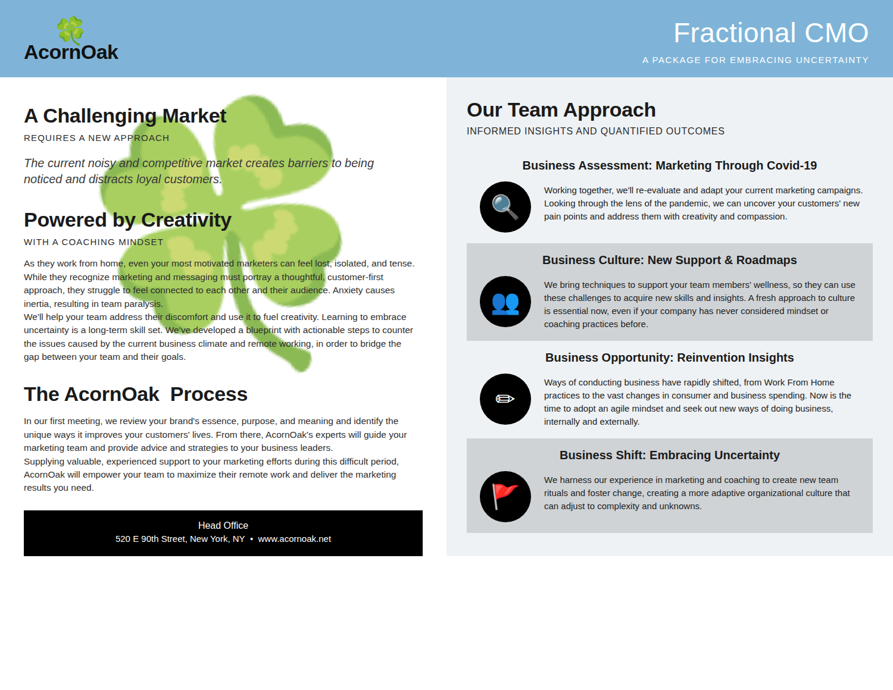🍀 AcornOak
Fractional CMO
A PACKAGE FOR EMBRACING UNCERTAINTY
🍀
A Challenging Market
REQUIRES A NEW APPROACH
The current noisy and competitive market creates barriers to being noticed and distracts loyal customers.
Powered by Creativity
WITH A COACHING MINDSET
As they work from home, even your most motivated marketers can feel lost, isolated, and tense. While they recognize marketing and messaging must portray a thoughtful, customer-first approach, they struggle to feel connected to each other and their audience. Anxiety causes inertia, resulting in team paralysis.
We'll help your team address their discomfort and use it to fuel creativity. Learning to embrace uncertainty is a long-term skill set. We've developed a blueprint with actionable steps to counter the issues caused by the current business climate and remote working, in order to bridge the gap between your team and their goals.
The AcornOak Process
In our first meeting, we review your brand's essence, purpose, and meaning and identify the unique ways it improves your customers' lives. From there, AcornOak's experts will guide your marketing team and provide advice and strategies to your business leaders.
Supplying valuable, experienced support to your marketing efforts during this difficult period, AcornOak will empower your team to maximize their remote work and deliver the marketing results you need.
Head Office
520 E 90th Street, New York, NY • www.acornoak.net
Our Team Approach
INFORMED INSIGHTS AND QUANTIFIED OUTCOMES
Business Assessment: Marketing Through Covid-19
🔍
Working together, we'll re-evaluate and adapt your current marketing campaigns. Looking through the lens of the pandemic, we can uncover your customers' new pain points and address them with creativity and compassion.
Business Culture: New Support & Roadmaps
👥
We bring techniques to support your team members' wellness, so they can use these challenges to acquire new skills and insights. A fresh approach to culture is essential now, even if your company has never considered mindset or coaching practices before.
Business Opportunity: Reinvention Insights
✏
Ways of conducting business have rapidly shifted, from Work From Home practices to the vast changes in consumer and business spending. Now is the time to adopt an agile mindset and seek out new ways of doing business, internally and externally.
Business Shift: Embracing Uncertainty
🚩
We harness our experience in marketing and coaching to create new team rituals and foster change, creating a more adaptive organizational culture that can adjust to complexity and unknowns.